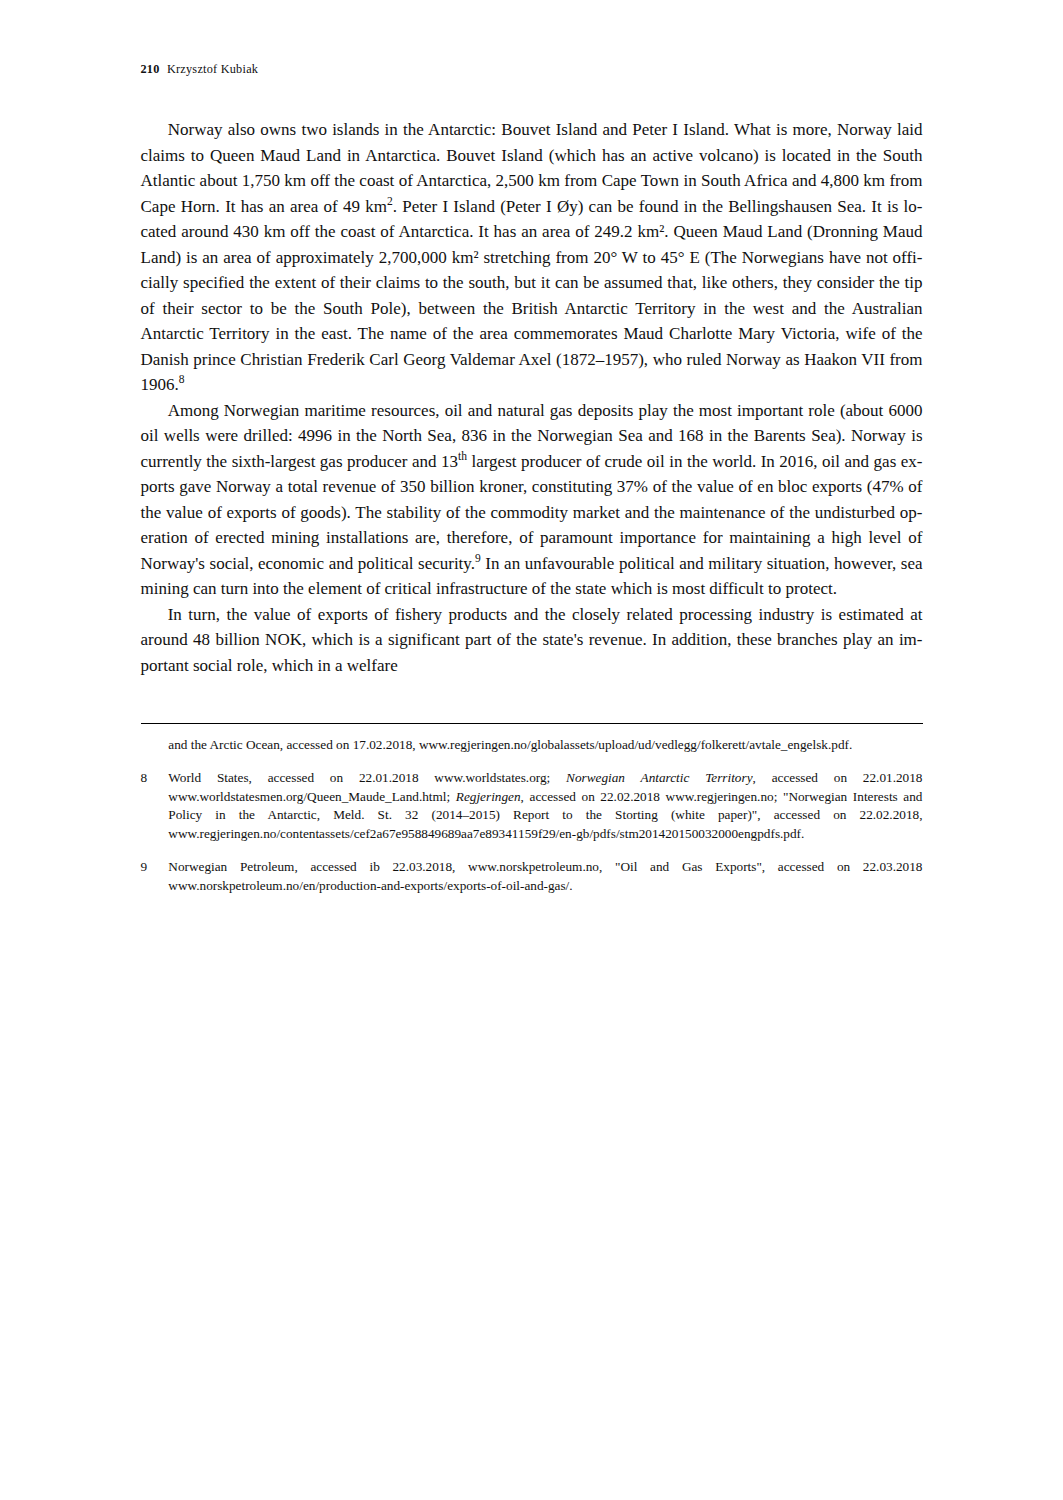210 Krzysztof Kubiak
Norway also owns two islands in the Antarctic: Bouvet Island and Peter I Island. What is more, Norway laid claims to Queen Maud Land in Antarctica. Bouvet Island (which has an active volcano) is located in the South Atlantic about 1,750 km off the coast of Antarctica, 2,500 km from Cape Town in South Africa and 4,800 km from Cape Horn. It has an area of 49 km2. Peter I Island (Peter I Øy) can be found in the Bellingshausen Sea. It is located around 430 km off the coast of Antarctica. It has an area of 249.2 km². Queen Maud Land (Dronning Maud Land) is an area of approximately 2,700,000 km² stretching from 20° W to 45° E (The Norwegians have not officially specified the extent of their claims to the south, but it can be assumed that, like others, they consider the tip of their sector to be the South Pole), between the British Antarctic Territory in the west and the Australian Antarctic Territory in the east. The name of the area commemorates Maud Charlotte Mary Victoria, wife of the Danish prince Christian Frederik Carl Georg Valdemar Axel (1872–1957), who ruled Norway as Haakon VII from 1906.8
Among Norwegian maritime resources, oil and natural gas deposits play the most important role (about 6000 oil wells were drilled: 4996 in the North Sea, 836 in the Norwegian Sea and 168 in the Barents Sea). Norway is currently the sixth-largest gas producer and 13th largest producer of crude oil in the world. In 2016, oil and gas exports gave Norway a total revenue of 350 billion kroner, constituting 37% of the value of en bloc exports (47% of the value of exports of goods). The stability of the commodity market and the maintenance of the undisturbed operation of erected mining installations are, therefore, of paramount importance for maintaining a high level of Norway's social, economic and political security.9 In an unfavourable political and military situation, however, sea mining can turn into the element of critical infrastructure of the state which is most difficult to protect.
In turn, the value of exports of fishery products and the closely related processing industry is estimated at around 48 billion NOK, which is a significant part of the state's revenue. In addition, these branches play an important social role, which in a welfare
and the Arctic Ocean, accessed on 17.02.2018, www.regjeringen.no/globalassets/upload/ud/vedlegg/folkerett/avtale_engelsk.pdf.
World States, accessed on 22.01.2018 www.worldstates.org; Norwegian Antarctic Territory, accessed on 22.01.2018 www.worldstatesmen.org/Queen_Maude_Land.html; Regjeringen, accessed on 22.02.2018 www.regjeringen.no; "Norwegian Interests and Policy in the Antarctic, Meld. St. 32 (2014–2015) Report to the Storting (white paper)", accessed on 22.02.2018, www.regjeringen.no/contentassets/cef2a67e958849689aa7e89341159f29/en-gb/pdfs/stm201420150032000engpdfs.pdf.
Norwegian Petroleum, accessed ib 22.03.2018, www.norskpetroleum.no, "Oil and Gas Exports", accessed on 22.03.2018 www.norskpetroleum.no/en/production-and-exports/exports-of-oil-and-gas/.